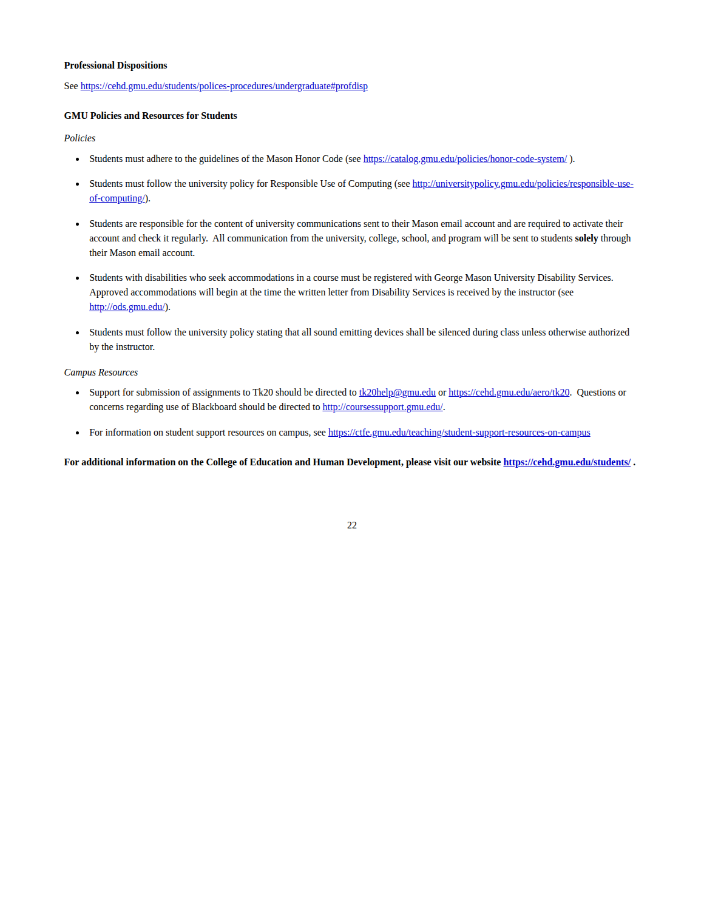Professional Dispositions
See https://cehd.gmu.edu/students/polices-procedures/undergraduate#profdisp
GMU Policies and Resources for Students
Policies
Students must adhere to the guidelines of the Mason Honor Code (see https://catalog.gmu.edu/policies/honor-code-system/ ).
Students must follow the university policy for Responsible Use of Computing (see http://universitypolicy.gmu.edu/policies/responsible-use-of-computing/).
Students are responsible for the content of university communications sent to their Mason email account and are required to activate their account and check it regularly. All communication from the university, college, school, and program will be sent to students solely through their Mason email account.
Students with disabilities who seek accommodations in a course must be registered with George Mason University Disability Services. Approved accommodations will begin at the time the written letter from Disability Services is received by the instructor (see http://ods.gmu.edu/).
Students must follow the university policy stating that all sound emitting devices shall be silenced during class unless otherwise authorized by the instructor.
Campus Resources
Support for submission of assignments to Tk20 should be directed to tk20help@gmu.edu or https://cehd.gmu.edu/aero/tk20. Questions or concerns regarding use of Blackboard should be directed to http://coursessupport.gmu.edu/.
For information on student support resources on campus, see https://ctfe.gmu.edu/teaching/student-support-resources-on-campus
For additional information on the College of Education and Human Development, please visit our website https://cehd.gmu.edu/students/ .
22